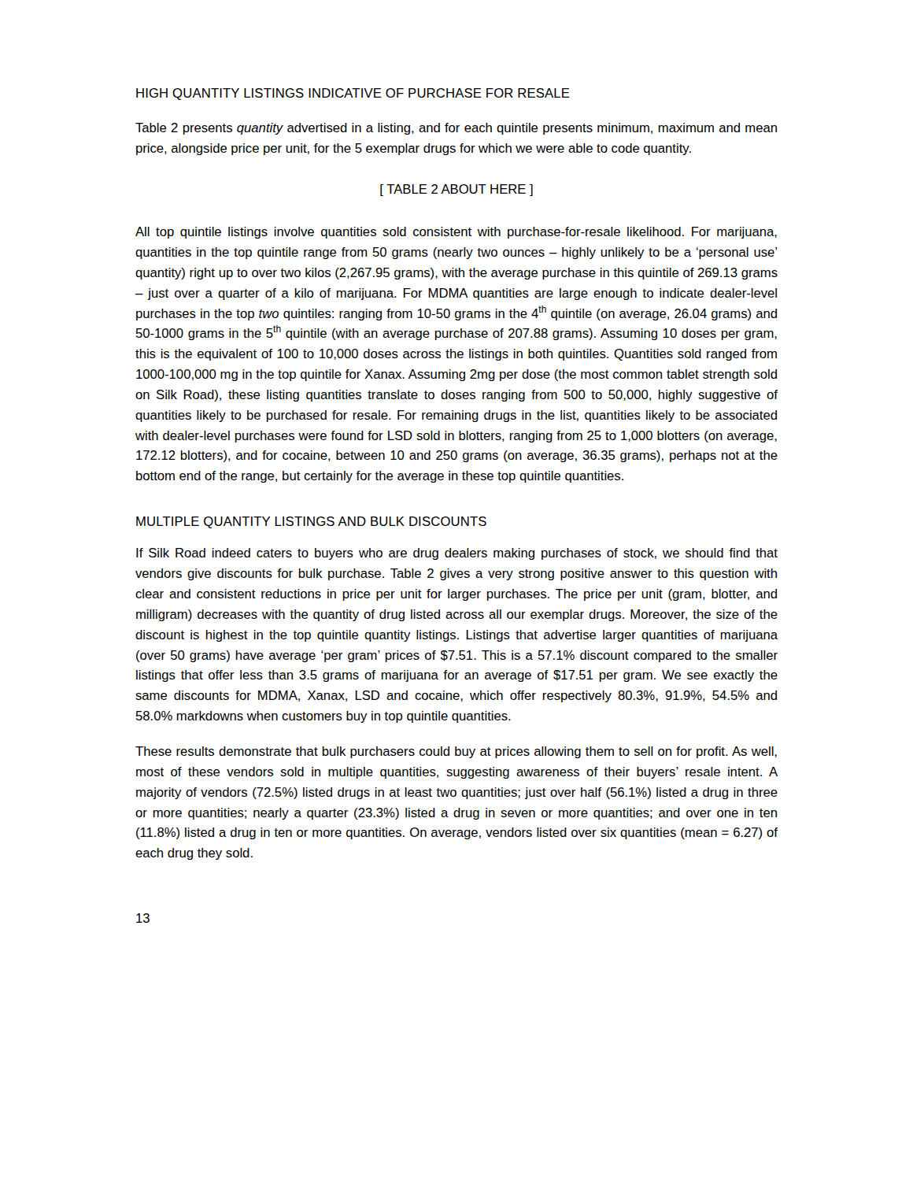High quantity listings indicative of purchase for resale
Table 2 presents quantity advertised in a listing, and for each quintile presents minimum, maximum and mean price, alongside price per unit, for the 5 exemplar drugs for which we were able to code quantity.
[ TABLE 2 ABOUT HERE ]
All top quintile listings involve quantities sold consistent with purchase-for-resale likelihood. For marijuana, quantities in the top quintile range from 50 grams (nearly two ounces – highly unlikely to be a ‘personal use’ quantity) right up to over two kilos (2,267.95 grams), with the average purchase in this quintile of 269.13 grams – just over a quarter of a kilo of marijuana. For MDMA quantities are large enough to indicate dealer-level purchases in the top two quintiles: ranging from 10-50 grams in the 4th quintile (on average, 26.04 grams) and 50-1000 grams in the 5th quintile (with an average purchase of 207.88 grams). Assuming 10 doses per gram, this is the equivalent of 100 to 10,000 doses across the listings in both quintiles. Quantities sold ranged from 1000-100,000 mg in the top quintile for Xanax. Assuming 2mg per dose (the most common tablet strength sold on Silk Road), these listing quantities translate to doses ranging from 500 to 50,000, highly suggestive of quantities likely to be purchased for resale. For remaining drugs in the list, quantities likely to be associated with dealer-level purchases were found for LSD sold in blotters, ranging from 25 to 1,000 blotters (on average, 172.12 blotters), and for cocaine, between 10 and 250 grams (on average, 36.35 grams), perhaps not at the bottom end of the range, but certainly for the average in these top quintile quantities.
Multiple quantity listings and bulk discounts
If Silk Road indeed caters to buyers who are drug dealers making purchases of stock, we should find that vendors give discounts for bulk purchase. Table 2 gives a very strong positive answer to this question with clear and consistent reductions in price per unit for larger purchases. The price per unit (gram, blotter, and milligram) decreases with the quantity of drug listed across all our exemplar drugs. Moreover, the size of the discount is highest in the top quintile quantity listings. Listings that advertise larger quantities of marijuana (over 50 grams) have average ‘per gram’ prices of $7.51. This is a 57.1% discount compared to the smaller listings that offer less than 3.5 grams of marijuana for an average of $17.51 per gram. We see exactly the same discounts for MDMA, Xanax, LSD and cocaine, which offer respectively 80.3%, 91.9%, 54.5% and 58.0% markdowns when customers buy in top quintile quantities.
These results demonstrate that bulk purchasers could buy at prices allowing them to sell on for profit. As well, most of these vendors sold in multiple quantities, suggesting awareness of their buyers’ resale intent. A majority of vendors (72.5%) listed drugs in at least two quantities; just over half (56.1%) listed a drug in three or more quantities; nearly a quarter (23.3%) listed a drug in seven or more quantities; and over one in ten (11.8%) listed a drug in ten or more quantities. On average, vendors listed over six quantities (mean = 6.27) of each drug they sold.
13